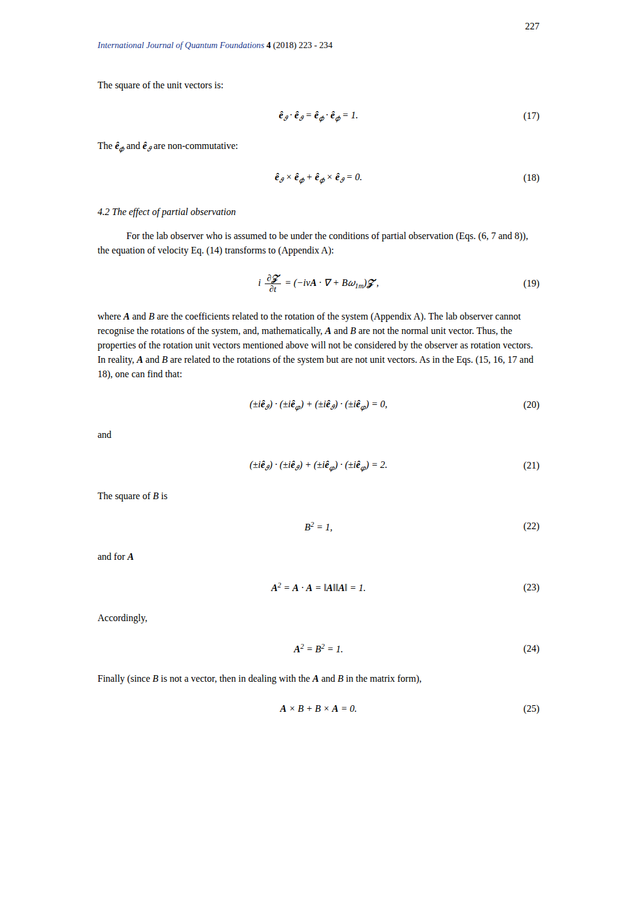227
International Journal of Quantum Foundations 4 (2018) 223 - 234
The square of the unit vectors is:
ê𝜗 · ê𝜗 = ê𝜙 · ê𝜙 = 1.
(17)
The ê𝜙 and ê𝜗 are non-commutative:
ê𝜗 × ê𝜙 + ê𝜙 × ê𝜗 = 0.
(18)
4.2 The effect of partial observation
For the lab observer who is assumed to be under the conditions of partial observation (Eqs. (6, 7 and 8)), the equation of velocity Eq. (14) transforms to (Appendix A):
i ∂𝒵∂t = (−ivA · ∇ + B𝜔1m)𝒵 ,
(19)
where A and B are the coefficients related to the rotation of the system (Appendix A). The lab observer cannot recognise the rotations of the system, and, mathematically, A and B are not the normal unit vector. Thus, the properties of the rotation unit vectors mentioned above will not be considered by the observer as rotation vectors. In reality, A and B are related to the rotations of the system but are not unit vectors. As in the Eqs. (15, 16, 17 and 18), one can find that:
(±iê𝜗) · (±iê𝜑) + (±iê𝜗) · (±iê𝜑) = 0,
(20)
and
(±iê𝜗) · (±iê𝜗) + (±iê𝜑) · (±iê𝜑) = 2.
(21)
The square of B is
B2 = 1,
(22)
and for A
A2 = A · A = ‖A‖‖A‖ = 1.
(23)
Accordingly,
A2 = B2 = 1.
(24)
Finally (since B is not a vector, then in dealing with the A and B in the matrix form),
A × B + B × A = 0.
(25)